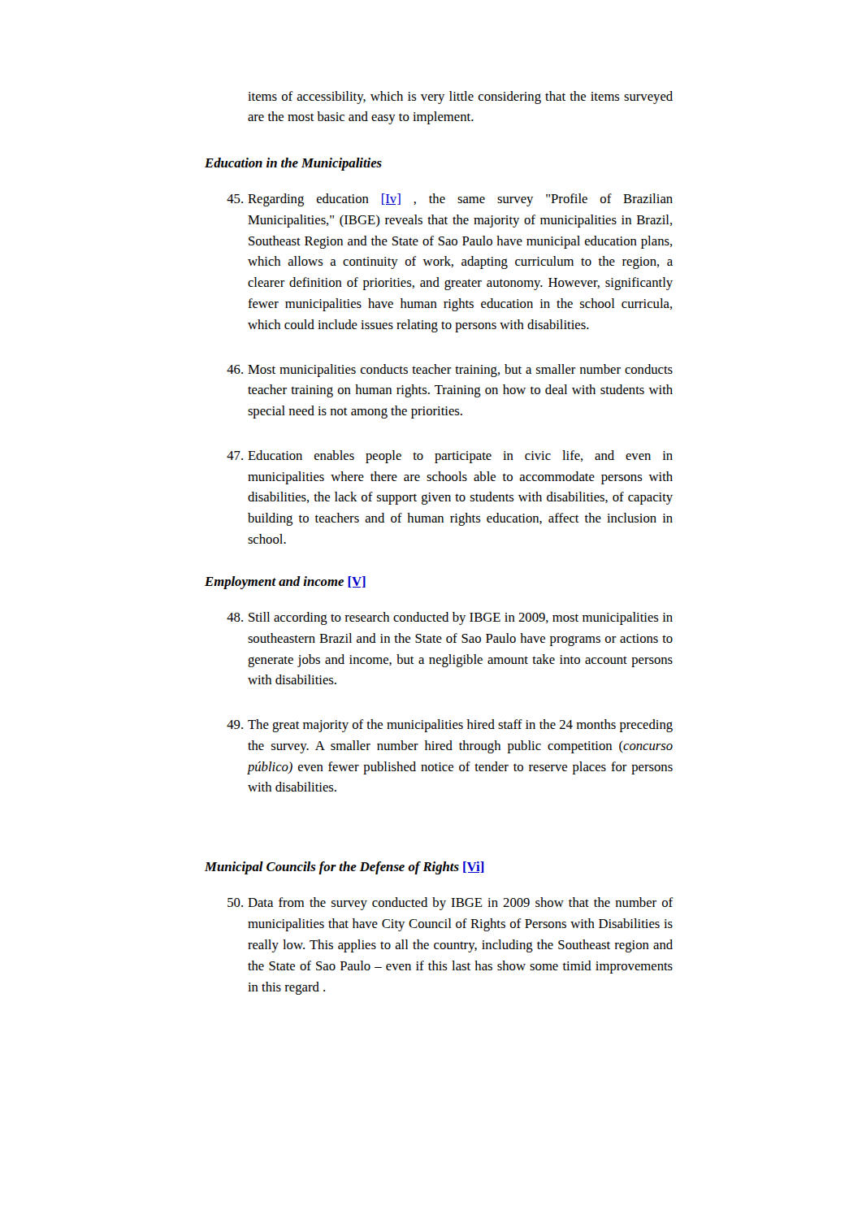items of accessibility, which is very little considering that the items surveyed are the most basic and easy to implement.
Education in the Municipalities
45. Regarding education [Iv] , the same survey "Profile of Brazilian Municipalities," (IBGE) reveals that the majority of municipalities in Brazil, Southeast Region and the State of Sao Paulo have municipal education plans, which allows a continuity of work, adapting curriculum to the region, a clearer definition of priorities, and greater autonomy. However, significantly fewer municipalities have human rights education in the school curricula, which could include issues relating to persons with disabilities.
46. Most municipalities conducts teacher training, but a smaller number conducts teacher training on human rights. Training on how to deal with students with special need is not among the priorities.
47. Education enables people to participate in civic life, and even in municipalities where there are schools able to accommodate persons with disabilities, the lack of support given to students with disabilities, of capacity building to teachers and of human rights education, affect the inclusion in school.
Employment and income [V]
48. Still according to research conducted by IBGE in 2009, most municipalities in southeastern Brazil and in the State of Sao Paulo have programs or actions to generate jobs and income, but a negligible amount take into account persons with disabilities.
49. The great majority of the municipalities hired staff in the 24 months preceding the survey. A smaller number hired through public competition (concurso público) even fewer published notice of tender to reserve places for persons with disabilities.
Municipal Councils for the Defense of Rights [Vi]
50. Data from the survey conducted by IBGE in 2009 show that the number of municipalities that have City Council of Rights of Persons with Disabilities is really low. This applies to all the country, including the Southeast region and the State of Sao Paulo – even if this last has show some timid improvements in this regard .